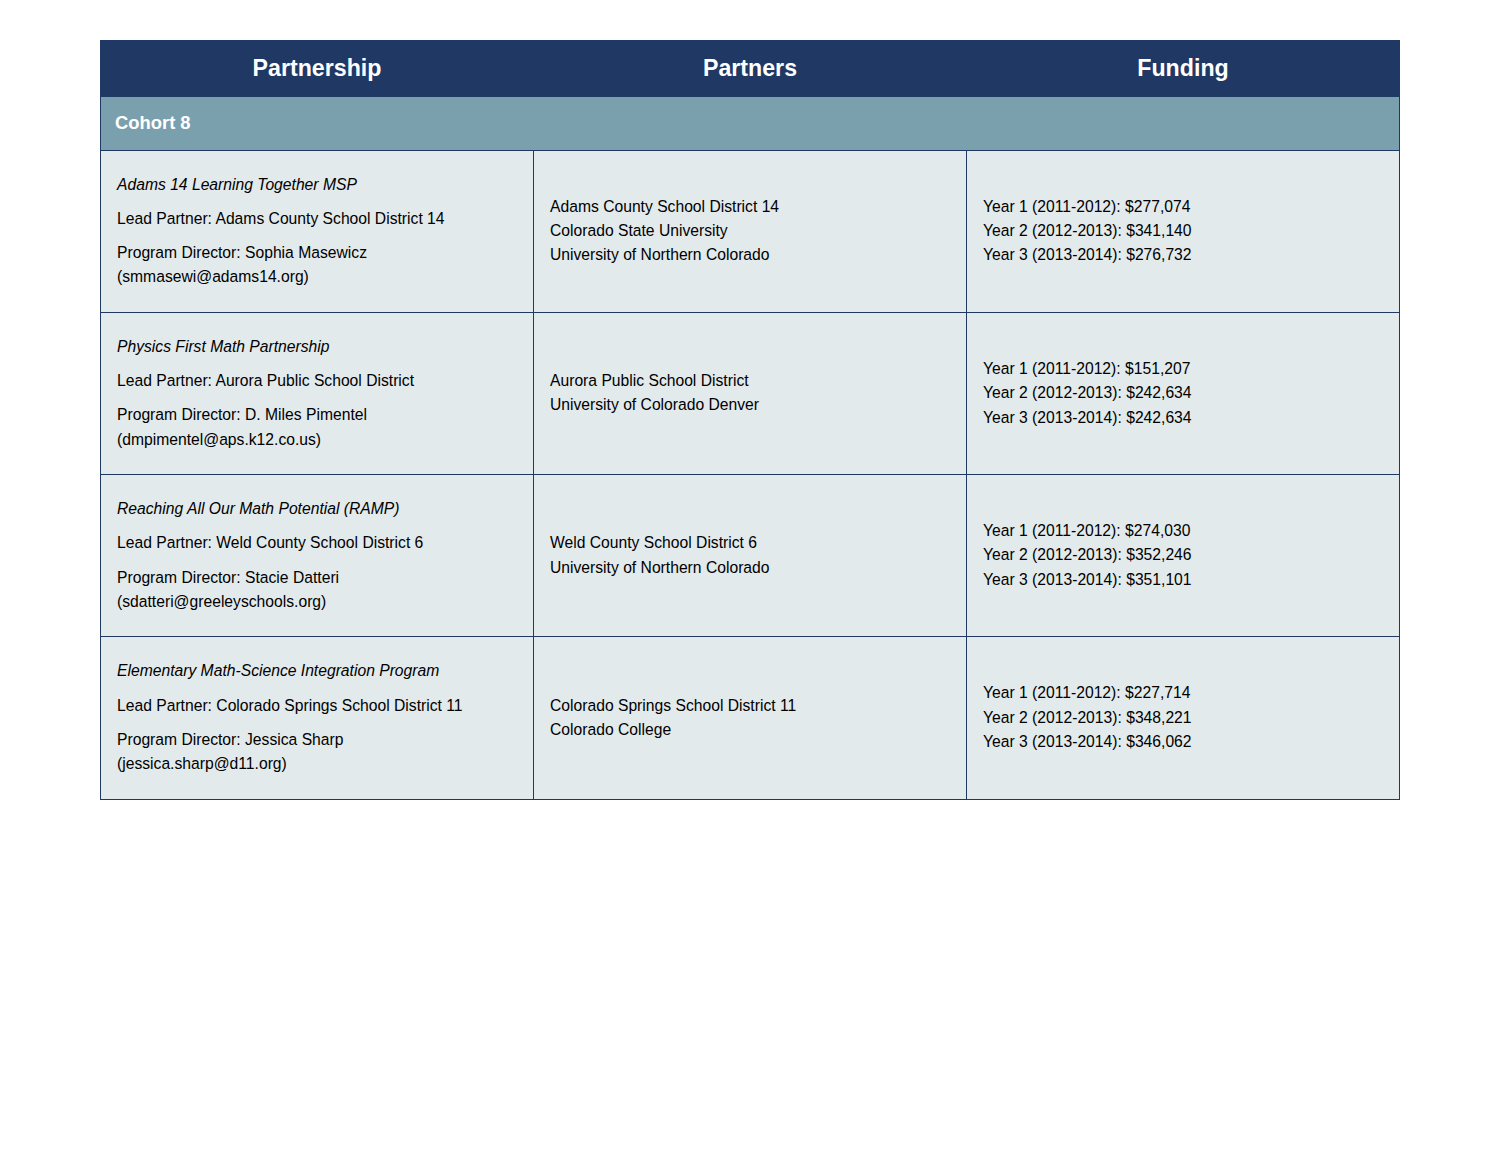| Partnership | Partners | Funding |
| --- | --- | --- |
| Cohort 8 |
| Adams 14 Learning Together MSP Lead Partner: Adams County School District 14 Program Director: Sophia Masewicz (smmasewi@adams14.org) | Adams County School District 14 Colorado State University University of Northern Colorado | Year 1 (2011-2012): $277,074 Year 2 (2012-2013): $341,140 Year 3 (2013-2014): $276,732 |
| Physics First Math Partnership Lead Partner: Aurora Public School District Program Director: D. Miles Pimentel (dmpimentel@aps.k12.co.us) | Aurora Public School District University of Colorado Denver | Year 1 (2011-2012): $151,207 Year 2 (2012-2013): $242,634 Year 3 (2013-2014): $242,634 |
| Reaching All Our Math Potential (RAMP) Lead Partner: Weld County School District 6 Program Director: Stacie Datteri (sdatteri@greeleyschools.org) | Weld County School District 6 University of Northern Colorado | Year 1 (2011-2012): $274,030 Year 2 (2012-2013): $352,246 Year 3 (2013-2014): $351,101 |
| Elementary Math-Science Integration Program Lead Partner: Colorado Springs School District 11 Program Director: Jessica Sharp (jessica.sharp@d11.org) | Colorado Springs School District 11 Colorado College | Year 1 (2011-2012): $227,714 Year 2 (2012-2013): $348,221 Year 3 (2013-2014): $346,062 |